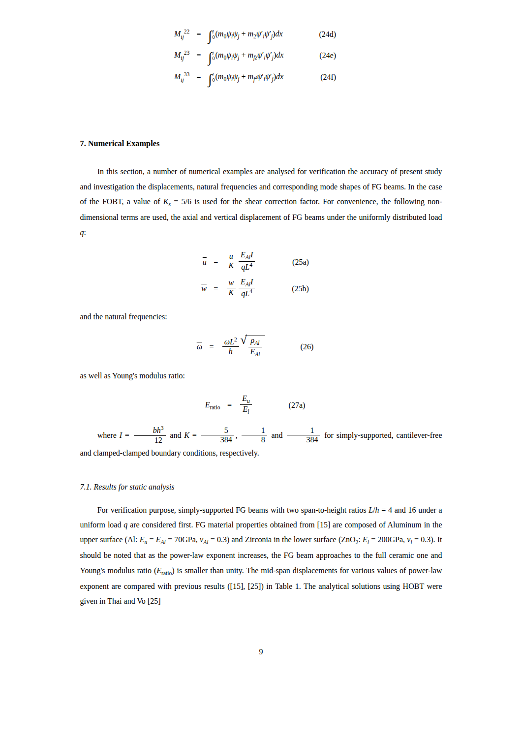Mij22 = ∫l 0(m0ψiψj + m2ψ′iψ′j)dx (24d) Mij23 = ∫l 0(m0ψiψj + mfzψ′iψ′j)dx (24e) Mij33 = ∫l 0(m0ψiψj + mf2ψ′iψ′j)dx (24f)
7. Numerical Examples
In this section, a number of numerical examples are analysed for verification the accuracy of present study and investigation the displacements, natural frequencies and corresponding mode shapes of FG beams. In the case of the FOBT, a value of Ks = 5/6 is used for the shear correction factor. For convenience, the following non-dimensional terms are used, the axial and vertical displacement of FG beams under the uniformly distributed load q:
u = uK EAlI qL4 (25a) w = wK EAlI qL4 (25b)
and the natural frequencies:
ω = ωL2 h ρAl EAl (26)
as well as Young's modulus ratio:
Eratio = Eu El (27a)
where I = bh312 and K = 5384, 18 and 1384 for simply-supported, cantilever-free and clamped-clamped boundary conditions, respectively.
7.1. Results for static analysis
For verification purpose, simply-supported FG beams with two span-to-height ratios L/h = 4 and 16 under a uniform load q are considered first. FG material properties obtained from [15] are composed of Aluminum in the upper surface (Al: Eu = EAl = 70GPa, νAl = 0.3) and Zirconia in the lower surface (ZnO2: El = 200GPa, νl = 0.3). It should be noted that as the power-law exponent increases, the FG beam approaches to the full ceramic one and Young's modulus ratio (Eratio) is smaller than unity. The mid-span displacements for various values of power-law exponent are compared with previous results ([15], [25]) in Table 1. The analytical solutions using HOBT were given in Thai and Vo [25]
9